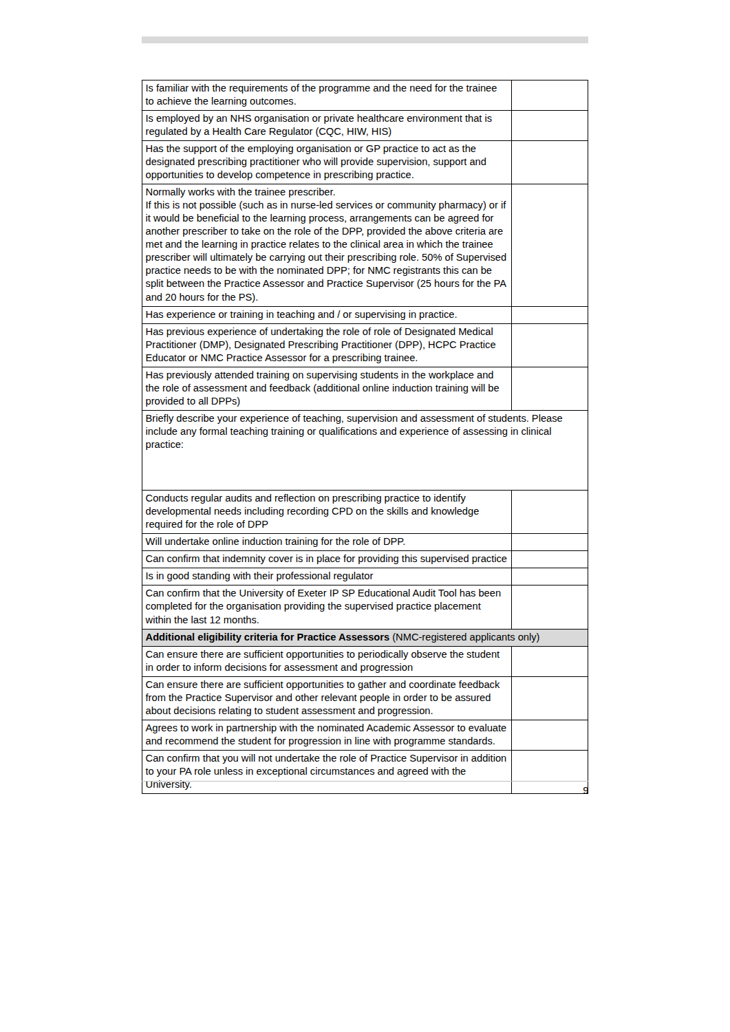| Is familiar with the requirements of the programme and the need for the trainee to achieve the learning outcomes. | |
| Is employed by an NHS organisation or private healthcare environment that is regulated by a Health Care Regulator (CQC, HIW, HIS) | |
| Has the support of the employing organisation or GP practice to act as the designated prescribing practitioner who will provide supervision, support and opportunities to develop competence in prescribing practice. | |
| Normally works with the trainee prescriber. If this is not possible (such as in nurse-led services or community pharmacy) or if it would be beneficial to the learning process, arrangements can be agreed for another prescriber to take on the role of the DPP, provided the above criteria are met and the learning in practice relates to the clinical area in which the trainee prescriber will ultimately be carrying out their prescribing role. 50% of Supervised practice needs to be with the nominated DPP; for NMC registrants this can be split between the Practice Assessor and Practice Supervisor (25 hours for the PA and 20 hours for the PS). | |
| Has experience or training in teaching and / or supervising in practice. | |
| Has previous experience of undertaking the role of role of Designated Medical Practitioner (DMP), Designated Prescribing Practitioner (DPP), HCPC Practice Educator or NMC Practice Assessor for a prescribing trainee. | |
| Has previously attended training on supervising students in the workplace and the role of assessment and feedback (additional online induction training will be provided to all DPPs) | |
| Briefly describe your experience of teaching, supervision and assessment of students. Please include any formal teaching training or qualifications and experience of assessing in clinical practice: |
| Conducts regular audits and reflection on prescribing practice to identify developmental needs including recording CPD on the skills and knowledge required for the role of DPP | |
| Will undertake online induction training for the role of DPP. | |
| Can confirm that indemnity cover is in place for providing this supervised practice | |
| Is in good standing with their professional regulator | |
| Can confirm that the University of Exeter IP SP Educational Audit Tool has been completed for the organisation providing the supervised practice placement within the last 12 months. | |
| Additional eligibility criteria for Practice Assessors (NMC-registered applicants only) |
| Can ensure there are sufficient opportunities to periodically observe the student in order to inform decisions for assessment and progression | |
| Can ensure there are sufficient opportunities to gather and coordinate feedback from the Practice Supervisor and other relevant people in order to be assured about decisions relating to student assessment and progression. | |
| Agrees to work in partnership with the nominated Academic Assessor to evaluate and recommend the student for progression in line with programme standards. | |
| Can confirm that you will not undertake the role of Practice Supervisor in addition to your PA role unless in exceptional circumstances and agreed with the University. | |
9